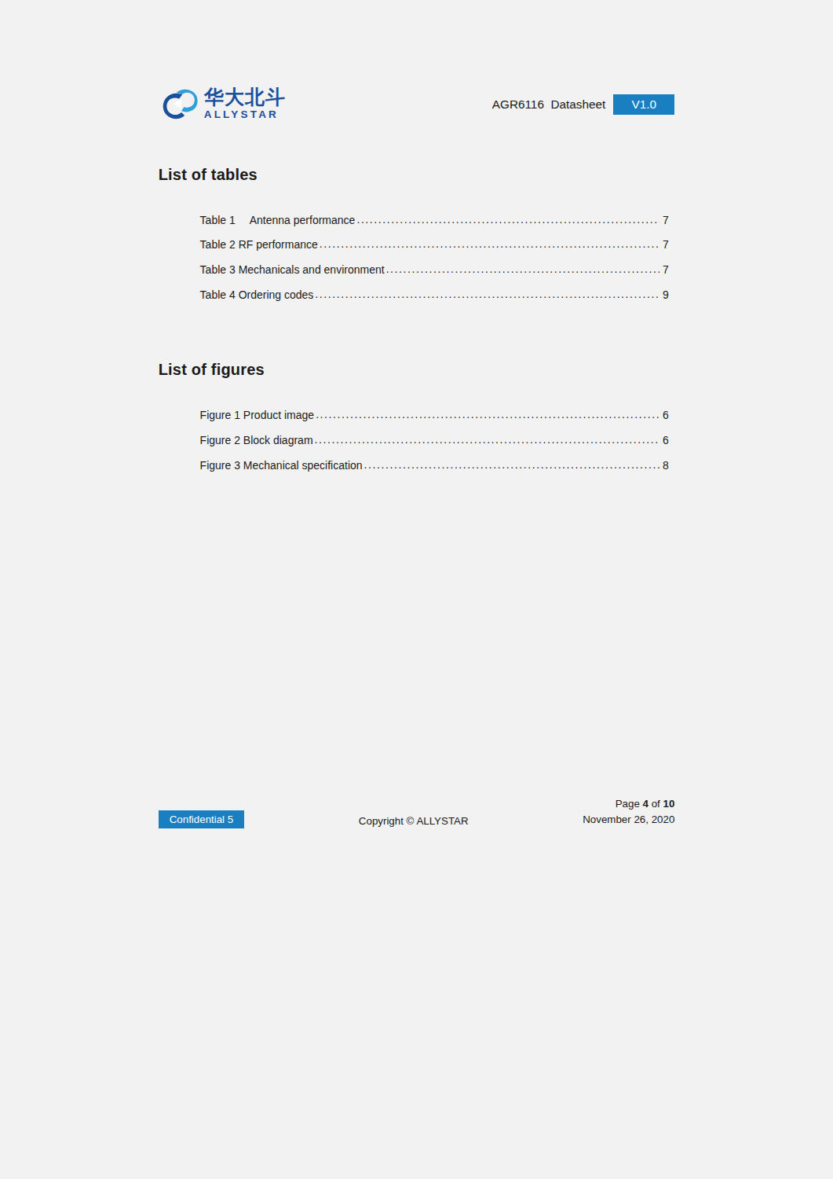华大北斗 ALLYSTAR
AGR6116 Datasheet V1.0
List of tables
Table 1 Antenna performance 7
Table 2 RF performance 7
Table 3 Mechanicals and environment 7
Table 4 Ordering codes 9
List of figures
Figure 1 Product image 6
Figure 2 Block diagram 6
Figure 3 Mechanical specification 8
Confidential 5 Copyright © ALLYSTAR Page 4 of 10
November 26, 2020